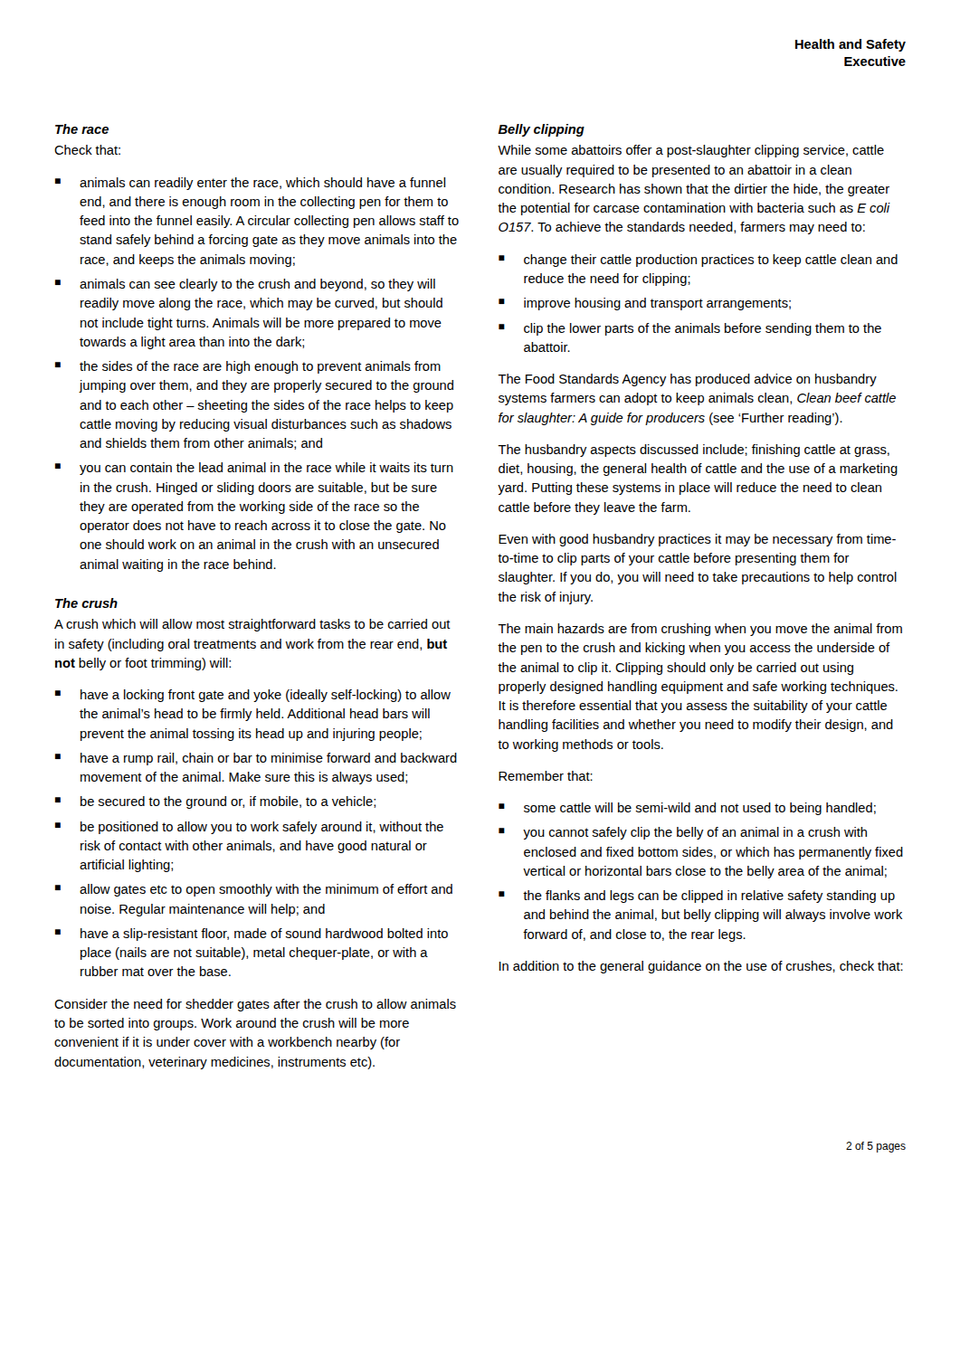Health and Safety
Executive
The race
Check that:
animals can readily enter the race, which should have a funnel end, and there is enough room in the collecting pen for them to feed into the funnel easily. A circular collecting pen allows staff to stand safely behind a forcing gate as they move animals into the race, and keeps the animals moving;
animals can see clearly to the crush and beyond, so they will readily move along the race, which may be curved, but should not include tight turns. Animals will be more prepared to move towards a light area than into the dark;
the sides of the race are high enough to prevent animals from jumping over them, and they are properly secured to the ground and to each other – sheeting the sides of the race helps to keep cattle moving by reducing visual disturbances such as shadows and shields them from other animals; and
you can contain the lead animal in the race while it waits its turn in the crush. Hinged or sliding doors are suitable, but be sure they are operated from the working side of the race so the operator does not have to reach across it to close the gate. No one should work on an animal in the crush with an unsecured animal waiting in the race behind.
The crush
A crush which will allow most straightforward tasks to be carried out in safety (including oral treatments and work from the rear end, but not belly or foot trimming) will:
have a locking front gate and yoke (ideally self-locking) to allow the animal’s head to be firmly held. Additional head bars will prevent the animal tossing its head up and injuring people;
have a rump rail, chain or bar to minimise forward and backward movement of the animal. Make sure this is always used;
be secured to the ground or, if mobile, to a vehicle;
be positioned to allow you to work safely around it, without the risk of contact with other animals, and have good natural or artificial lighting;
allow gates etc to open smoothly with the minimum of effort and noise. Regular maintenance will help; and
have a slip-resistant floor, made of sound hardwood bolted into place (nails are not suitable), metal chequer-plate, or with a rubber mat over the base.
Consider the need for shedder gates after the crush to allow animals to be sorted into groups. Work around the crush will be more convenient if it is under cover with a workbench nearby (for documentation, veterinary medicines, instruments etc).
Belly clipping
While some abattoirs offer a post-slaughter clipping service, cattle are usually required to be presented to an abattoir in a clean condition. Research has shown that the dirtier the hide, the greater the potential for carcase contamination with bacteria such as E coli O157. To achieve the standards needed, farmers may need to:
change their cattle production practices to keep cattle clean and reduce the need for clipping;
improve housing and transport arrangements;
clip the lower parts of the animals before sending them to the abattoir.
The Food Standards Agency has produced advice on husbandry systems farmers can adopt to keep animals clean, Clean beef cattle for slaughter: A guide for producers (see ‘Further reading’).
The husbandry aspects discussed include; finishing cattle at grass, diet, housing, the general health of cattle and the use of a marketing yard. Putting these systems in place will reduce the need to clean cattle before they leave the farm.
Even with good husbandry practices it may be necessary from time-to-time to clip parts of your cattle before presenting them for slaughter. If you do, you will need to take precautions to help control the risk of injury.
The main hazards are from crushing when you move the animal from the pen to the crush and kicking when you access the underside of the animal to clip it. Clipping should only be carried out using properly designed handling equipment and safe working techniques. It is therefore essential that you assess the suitability of your cattle handling facilities and whether you need to modify their design, and to working methods or tools.
Remember that:
some cattle will be semi-wild and not used to being handled;
you cannot safely clip the belly of an animal in a crush with enclosed and fixed bottom sides, or which has permanently fixed vertical or horizontal bars close to the belly area of the animal;
the flanks and legs can be clipped in relative safety standing up and behind the animal, but belly clipping will always involve work forward of, and close to, the rear legs.
In addition to the general guidance on the use of crushes, check that:
2 of 5 pages